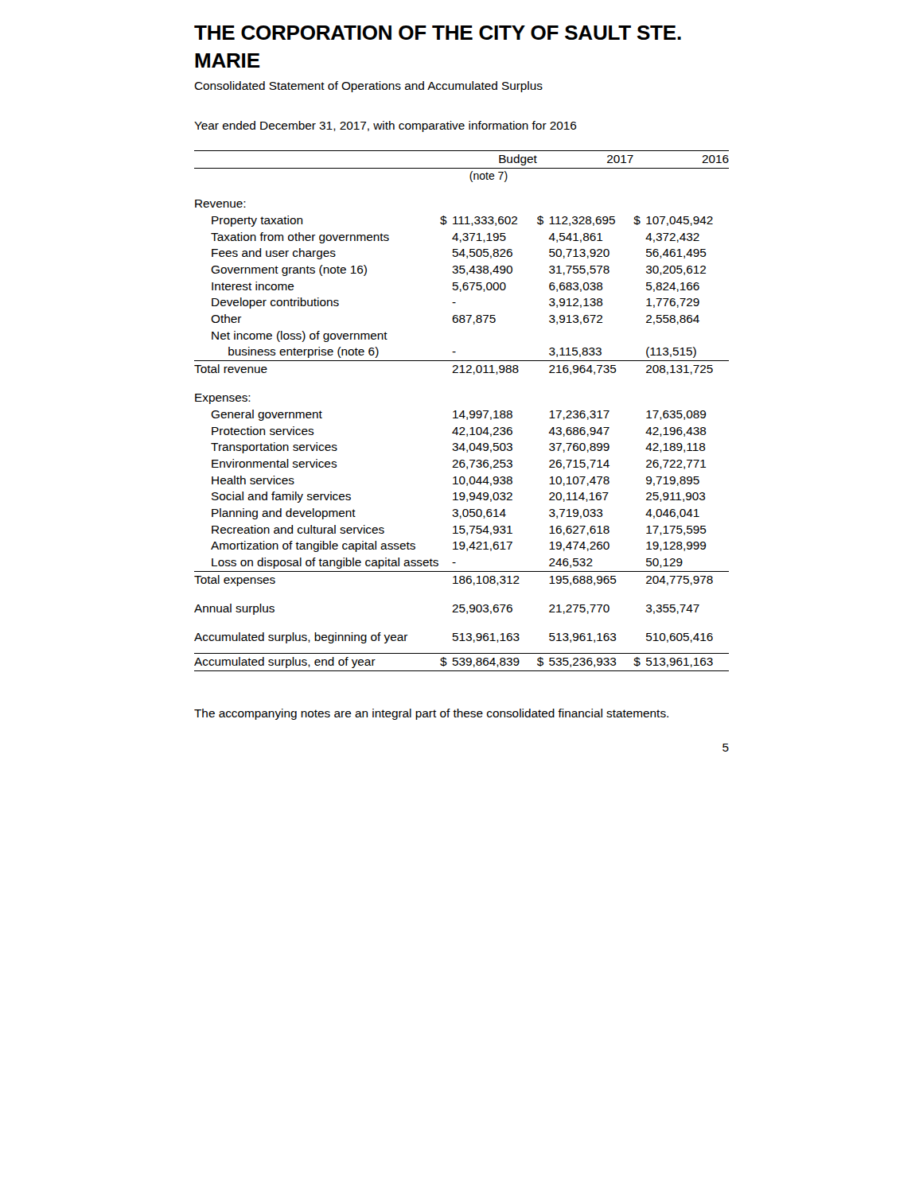THE CORPORATION OF THE CITY OF SAULT STE. MARIE
Consolidated Statement of Operations and Accumulated Surplus
Year ended December 31, 2017, with comparative information for 2016
| | Budget | 2017 | 2016 |
| --- | --- | --- | --- |
| | (note 7) | | |
| Revenue: | |
| Property taxation | $ | 111,333,602 | $ | 112,328,695 | $ | 107,045,942 |
| Taxation from other governments | | 4,371,195 | | 4,541,861 | | 4,372,432 |
| Fees and user charges | | 54,505,826 | | 50,713,920 | | 56,461,495 |
| Government grants (note 16) | | 35,438,490 | | 31,755,578 | | 30,205,612 |
| Interest income | | 5,675,000 | | 6,683,038 | | 5,824,166 |
| Developer contributions | | - | | 3,912,138 | | 1,776,729 |
| Other | | 687,875 | | 3,913,672 | | 2,558,864 |
| Net income (loss) of government | |
| business enterprise (note 6) | | - | | 3,115,833 | | (113,515) |
| Total revenue | | 212,011,988 | | 216,964,735 | | 208,131,725 |
| Expenses: | |
| General government | | 14,997,188 | | 17,236,317 | | 17,635,089 |
| Protection services | | 42,104,236 | | 43,686,947 | | 42,196,438 |
| Transportation services | | 34,049,503 | | 37,760,899 | | 42,189,118 |
| Environmental services | | 26,736,253 | | 26,715,714 | | 26,722,771 |
| Health services | | 10,044,938 | | 10,107,478 | | 9,719,895 |
| Social and family services | | 19,949,032 | | 20,114,167 | | 25,911,903 |
| Planning and development | | 3,050,614 | | 3,719,033 | | 4,046,041 |
| Recreation and cultural services | | 15,754,931 | | 16,627,618 | | 17,175,595 |
| Amortization of tangible capital assets | | 19,421,617 | | 19,474,260 | | 19,128,999 |
| Loss on disposal of tangible capital assets | | - | | 246,532 | | 50,129 |
| Total expenses | | 186,108,312 | | 195,688,965 | | 204,775,978 |
| Annual surplus | | 25,903,676 | | 21,275,770 | | 3,355,747 |
| Accumulated surplus, beginning of year | | 513,961,163 | | 513,961,163 | | 510,605,416 |
| Accumulated surplus, end of year | $ | 539,864,839 | $ | 535,236,933 | $ | 513,961,163 |
The accompanying notes are an integral part of these consolidated financial statements.
5